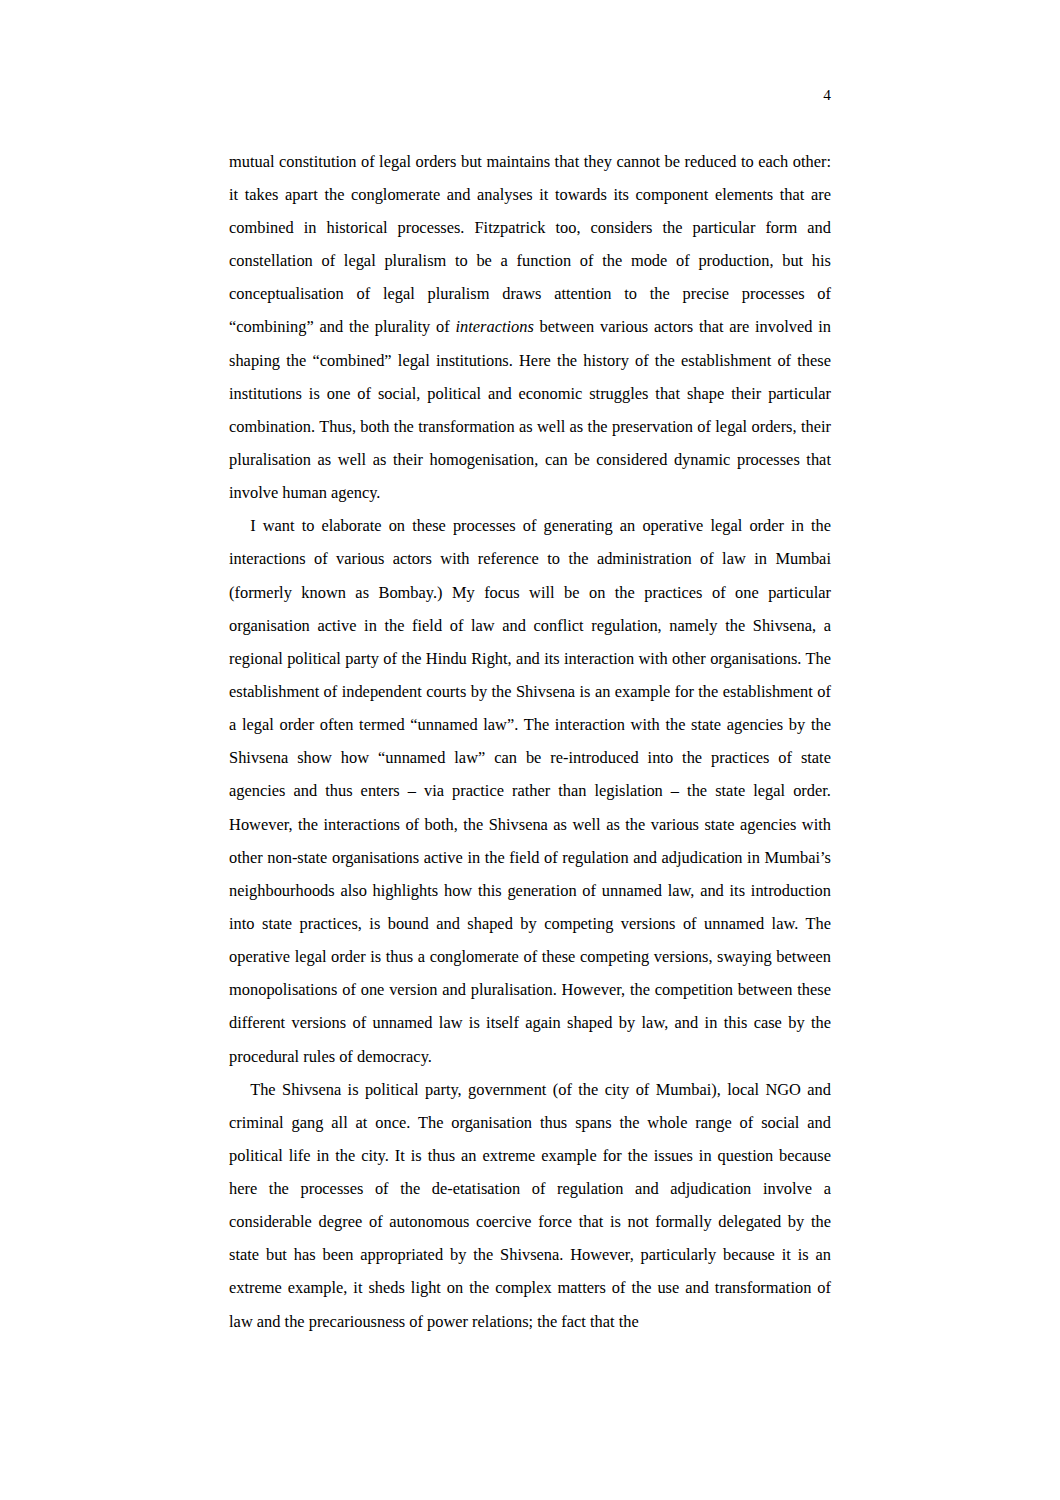4
mutual constitution of legal orders but maintains that they cannot be reduced to each other: it takes apart the conglomerate and analyses it towards its component elements that are combined in historical processes. Fitzpatrick too, considers the particular form and constellation of legal pluralism to be a function of the mode of production, but his conceptualisation of legal pluralism draws attention to the precise processes of “combining” and the plurality of interactions between various actors that are involved in shaping the “combined” legal institutions. Here the history of the establishment of these institutions is one of social, political and economic struggles that shape their particular combination. Thus, both the transformation as well as the preservation of legal orders, their pluralisation as well as their homogenisation, can be considered dynamic processes that involve human agency.
I want to elaborate on these processes of generating an operative legal order in the interactions of various actors with reference to the administration of law in Mumbai (formerly known as Bombay.) My focus will be on the practices of one particular organisation active in the field of law and conflict regulation, namely the Shivsena, a regional political party of the Hindu Right, and its interaction with other organisations. The establishment of independent courts by the Shivsena is an example for the establishment of a legal order often termed “unnamed law”. The interaction with the state agencies by the Shivsena show how “unnamed law” can be re-introduced into the practices of state agencies and thus enters – via practice rather than legislation – the state legal order. However, the interactions of both, the Shivsena as well as the various state agencies with other non-state organisations active in the field of regulation and adjudication in Mumbai’s neighbourhoods also highlights how this generation of unnamed law, and its introduction into state practices, is bound and shaped by competing versions of unnamed law. The operative legal order is thus a conglomerate of these competing versions, swaying between monopolisations of one version and pluralisation. However, the competition between these different versions of unnamed law is itself again shaped by law, and in this case by the procedural rules of democracy.
The Shivsena is political party, government (of the city of Mumbai), local NGO and criminal gang all at once. The organisation thus spans the whole range of social and political life in the city. It is thus an extreme example for the issues in question because here the processes of the de-etatisation of regulation and adjudication involve a considerable degree of autonomous coercive force that is not formally delegated by the state but has been appropriated by the Shivsena. However, particularly because it is an extreme example, it sheds light on the complex matters of the use and transformation of law and the precariousness of power relations; the fact that the